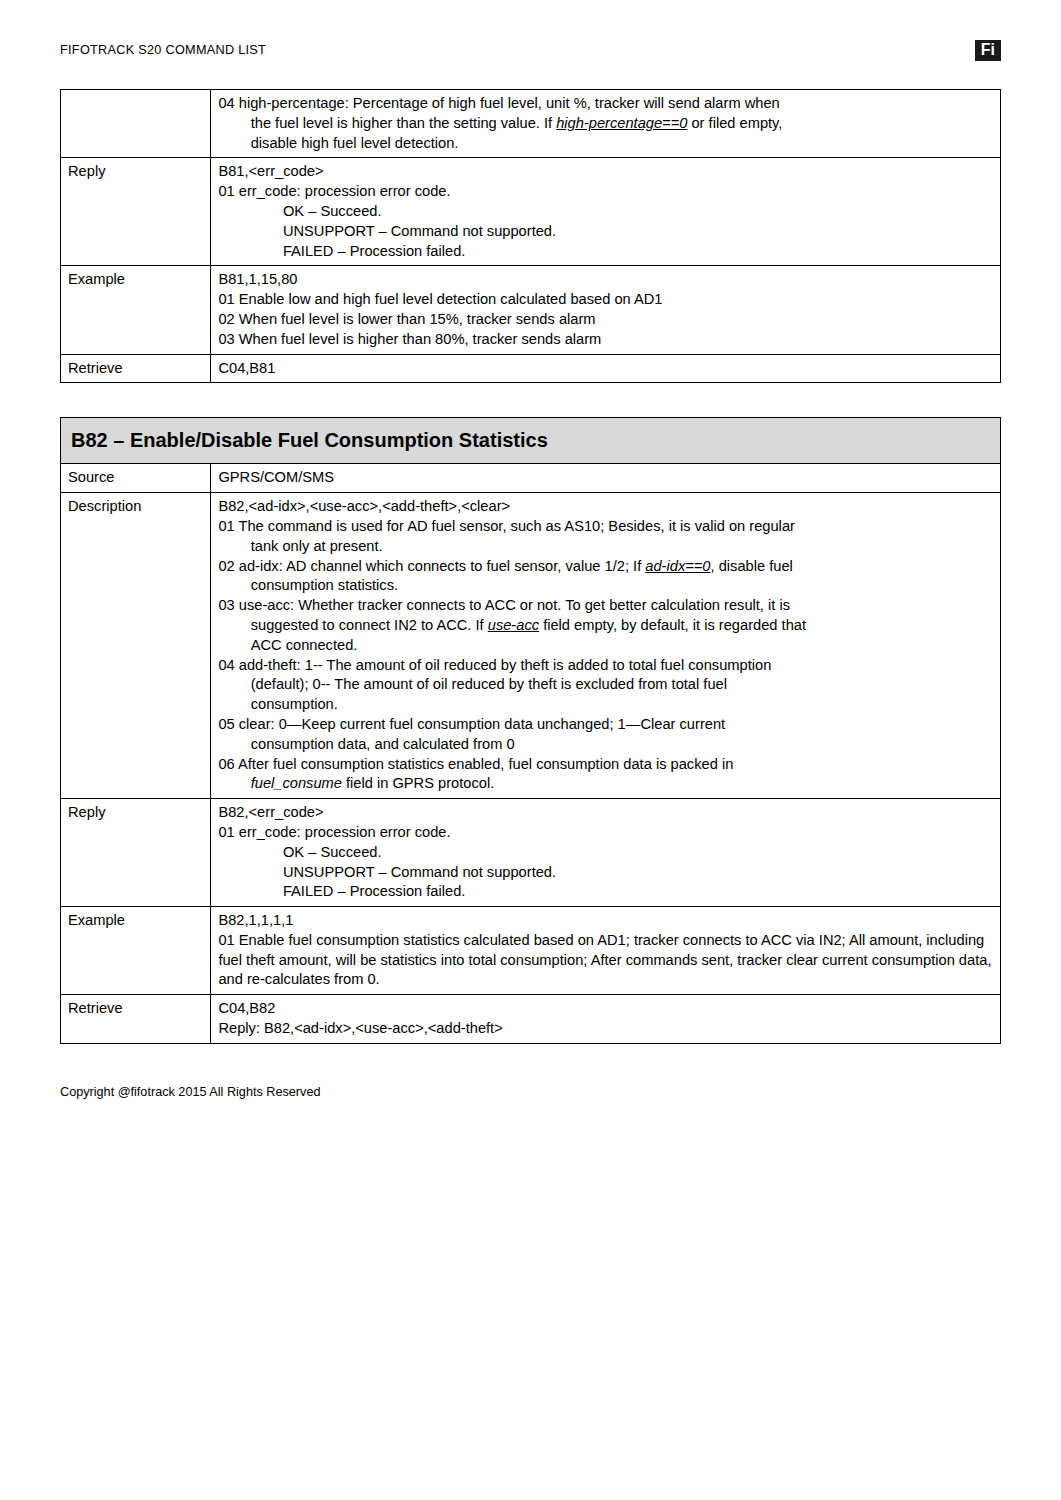FIFOTRACK S20 COMMAND LIST
Fi
| | 04 high-percentage: Percentage of high fuel level, unit %, tracker will send alarm when the fuel level is higher than the setting value. If high-percentage==0 or filed empty, disable high fuel level detection. |
| Reply | B81,<err_code> 01 err_code: procession error code. OK – Succeed. UNSUPPORT – Command not supported. FAILED – Procession failed. |
| Example | B81,1,15,80 01 Enable low and high fuel level detection calculated based on AD1 02 When fuel level is lower than 15%, tracker sends alarm 03 When fuel level is higher than 80%, tracker sends alarm |
| Retrieve | C04,B81 |
B82 – Enable/Disable Fuel Consumption Statistics
| Source | GPRS/COM/SMS |
| Description | B82,<ad-idx>,<use-acc>,<add-theft>,<clear> 01 The command is used for AD fuel sensor, such as AS10; Besides, it is valid on regular tank only at present. 02 ad-idx: AD channel which connects to fuel sensor, value 1/2; If ad-idx==0 , disable fuel consumption statistics. 03 use-acc: Whether tracker connects to ACC or not. To get better calculation result, it is suggested to connect IN2 to ACC. If use-acc field empty, by default, it is regarded that ACC connected. 04 add-theft: 1-- The amount of oil reduced by theft is added to total fuel consumption (default); 0-- The amount of oil reduced by theft is excluded from total fuel consumption. 05 clear: 0—Keep current fuel consumption data unchanged; 1—Clear current consumption data, and calculated from 0 06 After fuel consumption statistics enabled, fuel consumption data is packed in fuel_consume field in GPRS protocol. |
| Reply | B82,<err_code> 01 err_code: procession error code. OK – Succeed. UNSUPPORT – Command not supported. FAILED – Procession failed. |
| Example | B82,1,1,1,1 01 Enable fuel consumption statistics calculated based on AD1; tracker connects to ACC via IN2; All amount, including fuel theft amount, will be statistics into total consumption; After commands sent, tracker clear current consumption data, and re-calculates from 0. |
| Retrieve | C04,B82 Reply: B82,<ad-idx>,<use-acc>,<add-theft> |
Copyright @fifotrack 2015 All Rights Reserved